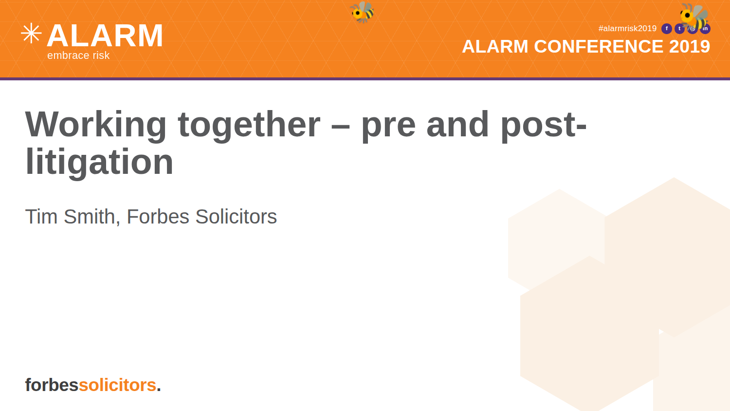✳ ALARM embrace risk
🐝
#alarmrisk2019 ft◎in
ALARM CONFERENCE 2019
🐝
Working together – pre and post-litigation
Tim Smith, Forbes Solicitors
forbessolicitors.